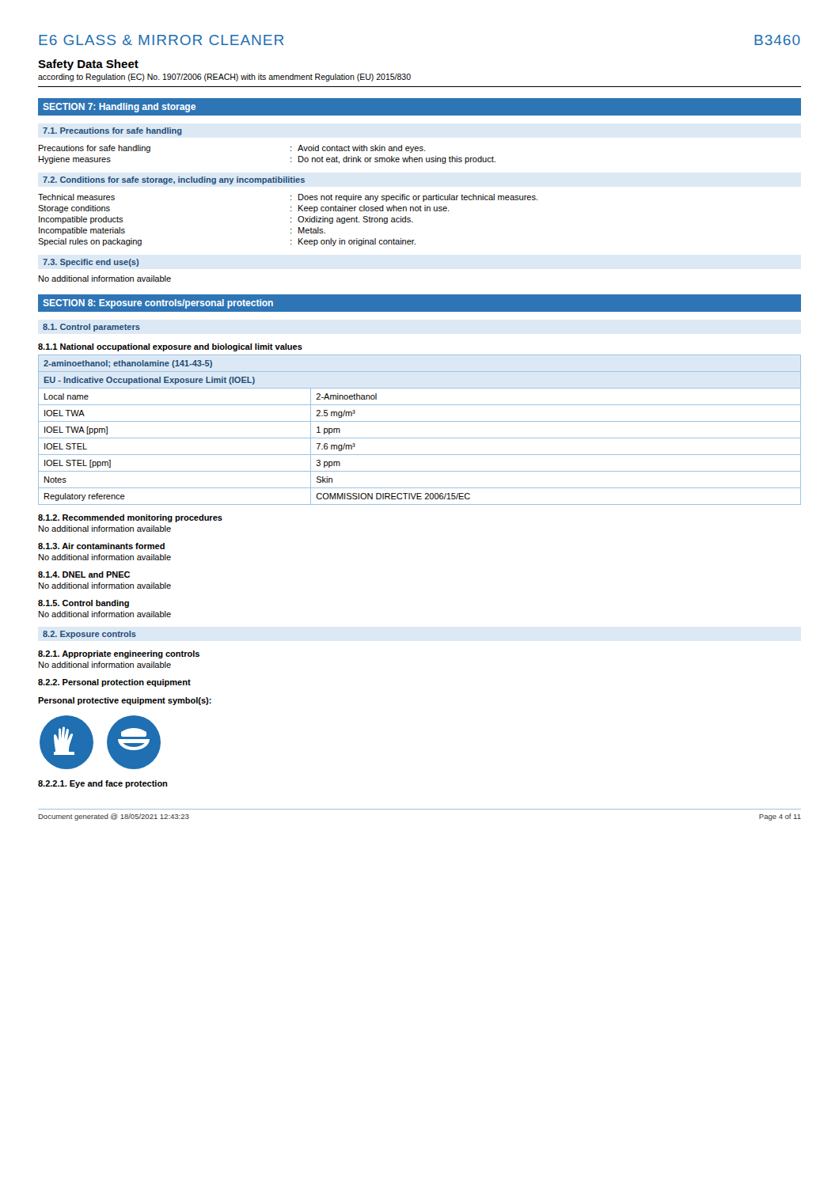E6 GLASS & MIRROR CLEANER B3460
Safety Data Sheet
according to Regulation (EC) No. 1907/2006 (REACH) with its amendment Regulation (EU) 2015/830
SECTION 7: Handling and storage
7.1. Precautions for safe handling
| Precautions for safe handling | : | Avoid contact with skin and eyes. |
| Hygiene measures | : | Do not eat, drink or smoke when using this product. |
7.2. Conditions for safe storage, including any incompatibilities
| Technical measures | : | Does not require any specific or particular technical measures. |
| Storage conditions | : | Keep container closed when not in use. |
| Incompatible products | : | Oxidizing agent. Strong acids. |
| Incompatible materials | : | Metals. |
| Special rules on packaging | : | Keep only in original container. |
7.3. Specific end use(s)
No additional information available
SECTION 8: Exposure controls/personal protection
8.1. Control parameters
8.1.1 National occupational exposure and biological limit values
| 2-aminoethanol; ethanolamine (141-43-5) |
| --- |
| EU - Indicative Occupational Exposure Limit (IOEL) |
| Local name | 2-Aminoethanol |
| IOEL TWA | 2.5 mg/m³ |
| IOEL TWA [ppm] | 1 ppm |
| IOEL STEL | 7.6 mg/m³ |
| IOEL STEL [ppm] | 3 ppm |
| Notes | Skin |
| Regulatory reference | COMMISSION DIRECTIVE 2006/15/EC |
8.1.2. Recommended monitoring procedures
No additional information available
8.1.3. Air contaminants formed
No additional information available
8.1.4. DNEL and PNEC
No additional information available
8.1.5. Control banding
No additional information available
8.2. Exposure controls
8.2.1. Appropriate engineering controls
No additional information available
8.2.2. Personal protection equipment
Personal protective equipment symbol(s):
8.2.2.1. Eye and face protection
Document generated @ 18/05/2021 12:43:23 Page 4 of 11